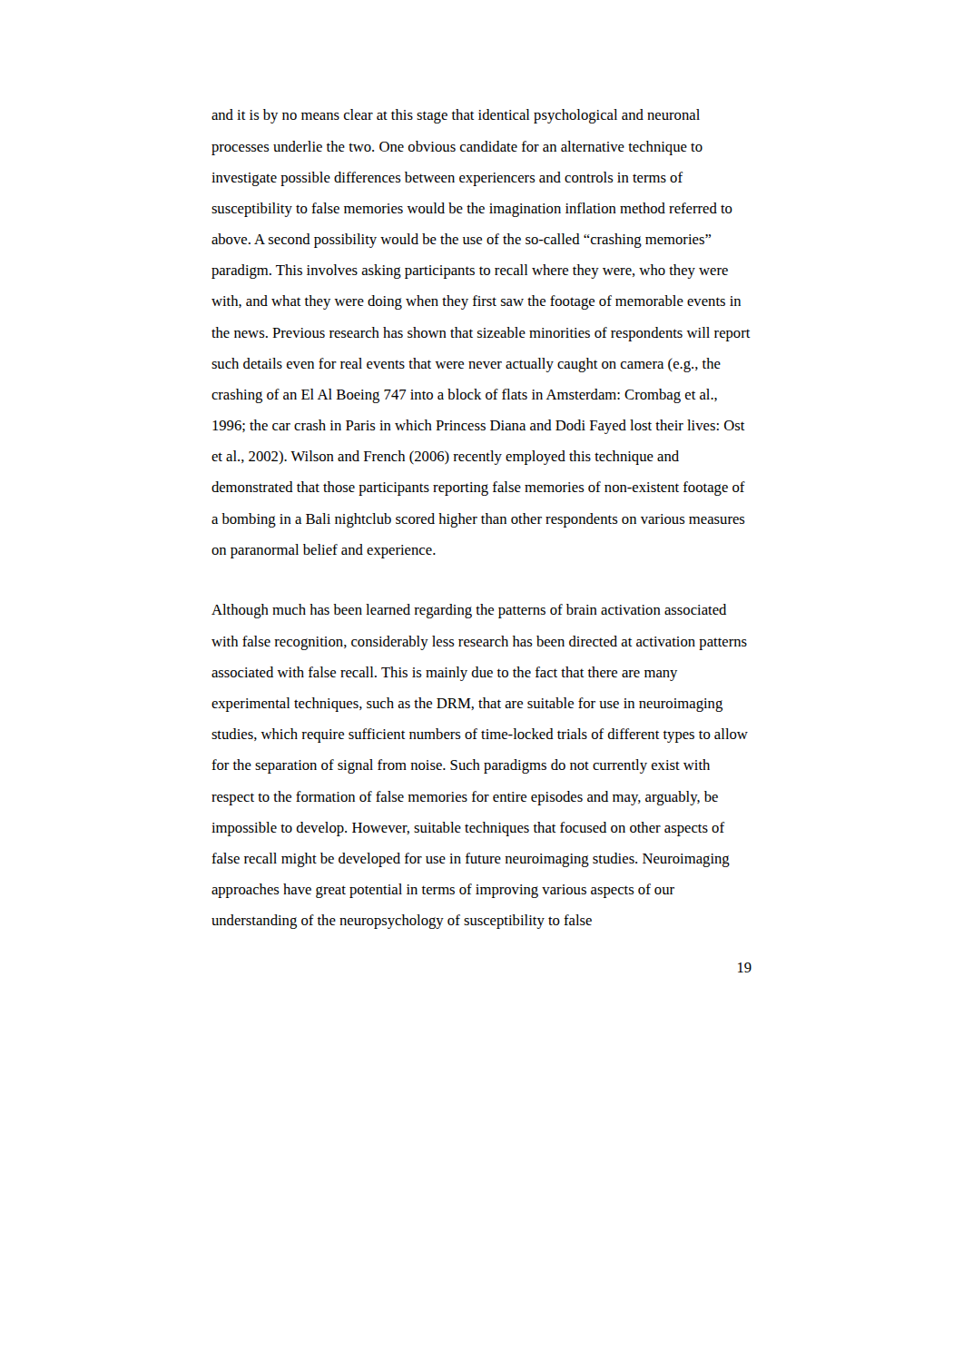and it is by no means clear at this stage that identical psychological and neuronal processes underlie the two. One obvious candidate for an alternative technique to investigate possible differences between experiencers and controls in terms of susceptibility to false memories would be the imagination inflation method referred to above. A second possibility would be the use of the so-called “crashing memories” paradigm. This involves asking participants to recall where they were, who they were with, and what they were doing when they first saw the footage of memorable events in the news. Previous research has shown that sizeable minorities of respondents will report such details even for real events that were never actually caught on camera (e.g., the crashing of an El Al Boeing 747 into a block of flats in Amsterdam: Crombag et al., 1996; the car crash in Paris in which Princess Diana and Dodi Fayed lost their lives: Ost et al., 2002). Wilson and French (2006) recently employed this technique and demonstrated that those participants reporting false memories of non-existent footage of a bombing in a Bali nightclub scored higher than other respondents on various measures on paranormal belief and experience.
Although much has been learned regarding the patterns of brain activation associated with false recognition, considerably less research has been directed at activation patterns associated with false recall. This is mainly due to the fact that there are many experimental techniques, such as the DRM, that are suitable for use in neuroimaging studies, which require sufficient numbers of time-locked trials of different types to allow for the separation of signal from noise. Such paradigms do not currently exist with respect to the formation of false memories for entire episodes and may, arguably, be impossible to develop. However, suitable techniques that focused on other aspects of false recall might be developed for use in future neuroimaging studies. Neuroimaging approaches have great potential in terms of improving various aspects of our understanding of the neuropsychology of susceptibility to false
19